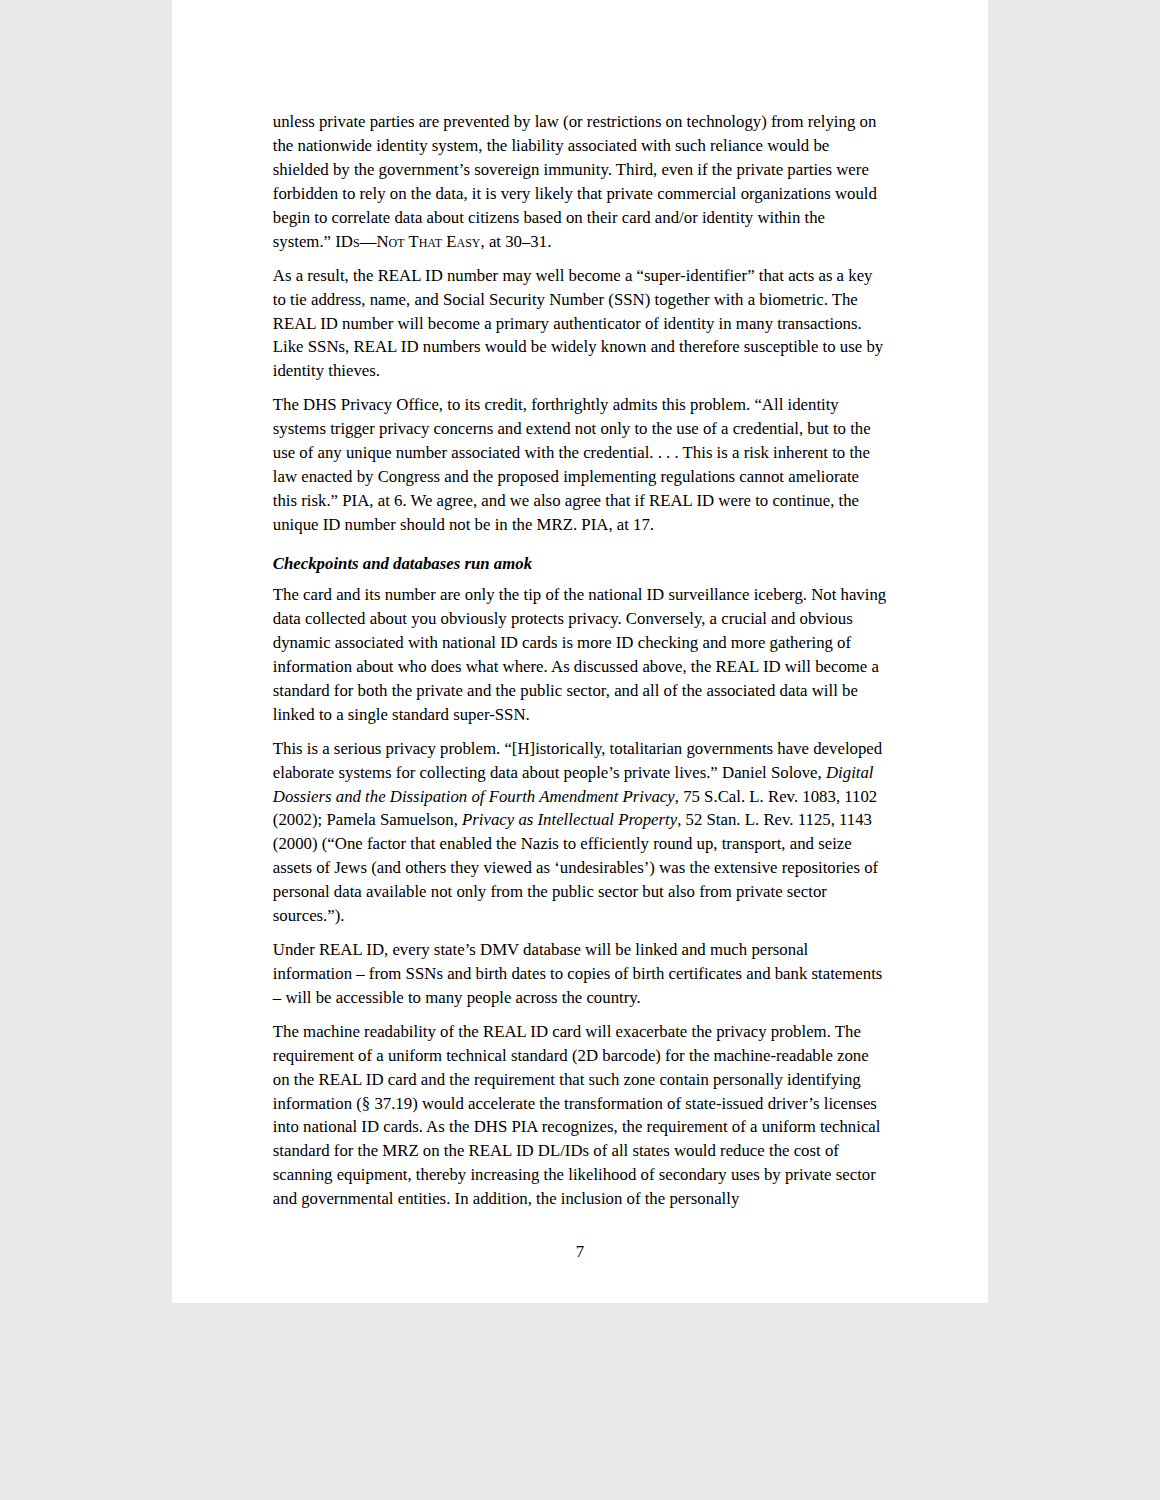unless private parties are prevented by law (or restrictions on technology) from relying on the nationwide identity system, the liability associated with such reliance would be shielded by the government’s sovereign immunity. Third, even if the private parties were forbidden to rely on the data, it is very likely that private commercial organizations would begin to correlate data about citizens based on their card and/or identity within the system.” IDs—Not That Easy, at 30–31.
As a result, the REAL ID number may well become a “super-identifier” that acts as a key to tie address, name, and Social Security Number (SSN) together with a biometric. The REAL ID number will become a primary authenticator of identity in many transactions. Like SSNs, REAL ID numbers would be widely known and therefore susceptible to use by identity thieves.
The DHS Privacy Office, to its credit, forthrightly admits this problem. “All identity systems trigger privacy concerns and extend not only to the use of a credential, but to the use of any unique number associated with the credential. . . . This is a risk inherent to the law enacted by Congress and the proposed implementing regulations cannot ameliorate this risk.” PIA, at 6. We agree, and we also agree that if REAL ID were to continue, the unique ID number should not be in the MRZ. PIA, at 17.
Checkpoints and databases run amok
The card and its number are only the tip of the national ID surveillance iceberg. Not having data collected about you obviously protects privacy. Conversely, a crucial and obvious dynamic associated with national ID cards is more ID checking and more gathering of information about who does what where. As discussed above, the REAL ID will become a standard for both the private and the public sector, and all of the associated data will be linked to a single standard super-SSN.
This is a serious privacy problem. “[H]istorically, totalitarian governments have developed elaborate systems for collecting data about people’s private lives.” Daniel Solove, Digital Dossiers and the Dissipation of Fourth Amendment Privacy, 75 S.Cal. L. Rev. 1083, 1102 (2002); Pamela Samuelson, Privacy as Intellectual Property, 52 Stan. L. Rev. 1125, 1143 (2000) (“One factor that enabled the Nazis to efficiently round up, transport, and seize assets of Jews (and others they viewed as ‘undesirables’) was the extensive repositories of personal data available not only from the public sector but also from private sector sources.”).
Under REAL ID, every state’s DMV database will be linked and much personal information – from SSNs and birth dates to copies of birth certificates and bank statements – will be accessible to many people across the country.
The machine readability of the REAL ID card will exacerbate the privacy problem. The requirement of a uniform technical standard (2D barcode) for the machine-readable zone on the REAL ID card and the requirement that such zone contain personally identifying information (§ 37.19) would accelerate the transformation of state-issued driver’s licenses into national ID cards. As the DHS PIA recognizes, the requirement of a uniform technical standard for the MRZ on the REAL ID DL/IDs of all states would reduce the cost of scanning equipment, thereby increasing the likelihood of secondary uses by private sector and governmental entities. In addition, the inclusion of the personally
7